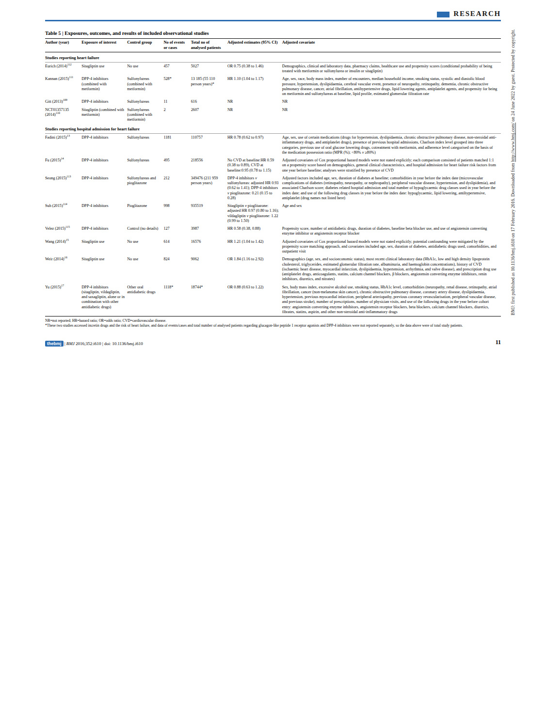RESEARCH
BMJ: first published as 10.1136/bmj.i610 on 17 February 2016. Downloaded from http://www.bmj.com/ on 24 June 2022 by guest. Protected by copyright.
Table 5 | Exposures, outcomes, and results of included observational studies
| Author (year) | Exposure of interest | Control group | No of events or cases | Total no of analysed patients | Adjusted estimates (95% CI) | Adjusted covariate |
| --- | --- | --- | --- | --- | --- | --- |
| Studies reporting heart failure |
| Eurich (2014) 112 | Sitagliptin use | No use | 457 | 5027 | OR 0.75 (0.38 to 1.46) | Demographics, clinical and laboratory data, pharmacy claims, healthcare use and propensity scores (conditional probability of being treated with metformin or sulfonylurea or insulin or sitagliptin) |
| Kannan (2015) 111 | DPP-4 inhibitors (combined with metformin) | Sulfonylureas (combined with metformin) | 528* | 13 185 (55 110 person years)* | HR 1.10 (1.04 to 1.17) | Age, sex, race, body mass index, number of encounters, median household income, smoking status, systolic and diastolic blood pressure, hypertension, dyslipidaemia, cerebral vascular event, presence of neuropathy, retinopathy, dementia, chronic obstructive pulmonary disease, cancer, atrial fibrillation, antihypertensive drugs, lipid lowering agents, antiplatelet agents, and propensity for being on metformin and sulfonylureas at baseline, lipid profile, estimated glomerular filtration rate |
| Gitt (2013) 109 | DPP-4 inhibitors | Sulfonylureas | 11 | 616 | NR | NR |
| NCT01357135 (2014) 110 | Sitagliptin (combined with metformin) | Sulfonylureas (combined with metformin) | 2 | 2607 | NR | NR |
| Studies reporting hospital admission for heart failure |
| Fadini (2015) 13 | DPP-4 inhibitors | Sulfonylureas | 1181 | 110757 | HR 0.78 (0.62 to 0.97) | Age, sex, use of certain medications (drugs for hypertension, dyslipidaemia, chronic obstructive pulmonary disease, non-steroidal anti-inflammatory drugs, and antiplatelet drugs), presence of previous hospital admissions, Charlson index level grouped into three categories, previous use of oral glucose lowering drugs, cotreatment with metformin, and adherence level categorised on the basis of the medication possession ratio (MPR (%); <80% v ≥80%) |
| Fu (2015) 14 | DPP-4 inhibitors | Sulfonylureas | 495 | 218556 | No CVD at baseline:HR 0.59 (0.38 to 0.89), CVD at baseline:0.95 (0.78 to 1.15) | Adjusted covariates of Cox proportional hazard models were not stated explicitly; each comparison consisted of patients matched 1:1 on a propensity score based on demographics, general clinical characteristics, and hospital admission for heart failure risk factors from one year before baseline; analyses were stratified by presence of CVD |
| Seong (2015) 113 | DPP-4 inhibitors | Sulfonylureas and pioglitazone | 212 | 349476 (211 959 person years) | DPP-4 inhibitors v sulfonylureas: adjusted HR 0.93 (0.62 to 1.41); DPP-4 inhibitors v pioglitazone: 0.21 (0.15 to 0.28) | Adjusted factors included age, sex, duration of diabetes at baseline; comorbidities in year before the index date (microvascular complications of diabetes (retinopathy, neuropathy, or nephropathy), peripheral vascular disease, hypertension, and dyslipidemia), and associated Charlson score; diabetes related hospital admission and total number of hypoglycaemic drug classes used in year before the index date; and use of the following drug classes in year before the index date: hypoglycaemic, lipid lowering, antihypertensive, antiplatelet (drug names not listed here) |
| Suh (2015) 114 | DPP-4 inhibitors | Pioglitazone | 998 | 935519 | Sitagliptin v pioglitazone: adjusted HR 0.97 (0.80 to 1.16); vildagliptin v pioglitazone: 1.22 (0.99 to 1.50) | Age and sex |
| Velez (2015) 115 | DPP-4 inhibitors | Control (no details) | 127 | 3987 | HR 0.58 (0.38, 0.88) | Propensity score, number of antidiabetic drugs, duration of diabetes, baseline beta blocker use, and use of angiotensin converting enzyme inhibitor or angiotensin receptor blocker |
| Wang (2014) 15 | Sitagliptin use | No use | 614 | 16576 | HR 1.21 (1.04 to 1.42) | Adjusted covariates of Cox proportional hazard models were not stated explicitly; potential confounding were mitigated by the propensity score matching approach, and covariates included age, sex, duration of diabetes, antidiabetic drugs used, comorbidities, and outpatient visit |
| Weir (2014) 16 | Sitagliptin use | No use | 824 | 9062 | OR 1.84 (1.16 to 2.92) | Demographics (age, sex, and socioeconomic status), most recent clinical laboratory data (HbA1c, low and high density lipoprotein cholesterol, triglycerides, estimated glomerular filtration rate, albuminuria, and haemoglobin concentrations), history of CVD (ischaemic heart disease, myocardial infarction, dyslipidaemia, hypertension, arrhythmia, and valve disease), and prescription drug use (antiplatelet drugs, anticoagulants, statins, calcium channel blockers, β blockers, angiotensin converting enzyme inhibitors, renin inhibitors, diuretics, and nitrates) |
| Yu (2015) 17 | DPP-4 inhibitors (sitagliptin, vildagliptin, and saxagliptin, alone or in combination with other antidiabetic drugs) | Other oral antidiabetic drugs | 1118* | 18744* | OR 0.88 (0.63 to 1.22) | Sex, body mass index, excessive alcohol use, smoking status, HbA1c level, comorbidities (neuropathy, renal disease, retinopathy, atrial fibrillation, cancer (non-melanoma skin cancer), chronic obstructive pulmonary disease, coronary artery disease, dyslipidaemia, hypertension, previous myocardial infarction, peripheral arteriopathy, previous coronary revascularisation, peripheral vascular disease, and previous stroke), number of prescriptions, number of physician visits, and use of the following drugs in the year before cohort entry: angiotensin converting enzyme inhibitors, angiotensin receptor blockers, beta blockers, calcium channel blockers, diuretics, fibrates, statins, aspirin, and other non-steroidal anti-inflammatory drugs |
NR=not reported; HR=hazard ratio; OR=odds ratio; CVD=cardiovascular disease.
*These two studies accessed incretin drugs and the risk of heart failure, and data of events/cases and total number of analysed patients regarding glucagon-like peptide 1 receptor agonists and DPP-4 inhibitors were not reported separately, so the data above were of total study patients.
thebmj | BMJ 2016;352:i610 | doi: 10.1136/bmj.i610
11